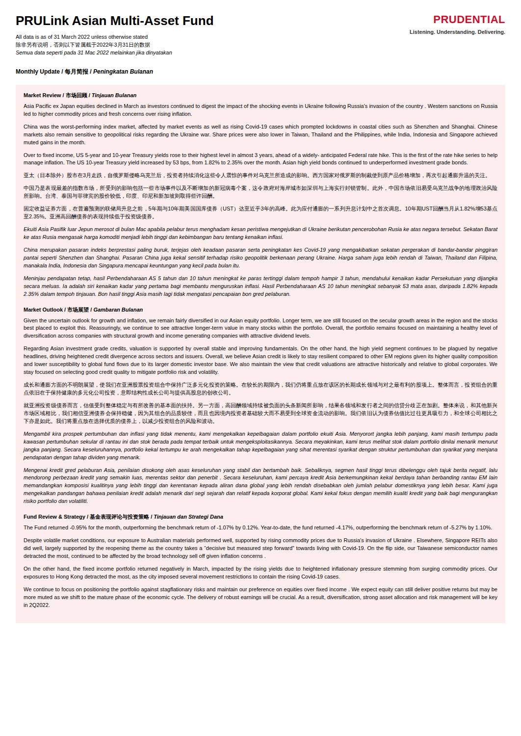PRULink Asian Multi-Asset Fund
All data is as of 31 March 2022 unless otherwise stated
除非另有说明，否则以下皆属截于2022年3月31日的数据
Semua data seperti pada 31 Mac 2022 melainkan jika dinyatakan
PRUDENTIAL
Listening. Understanding. Delivering.
Monthly Update / 每月简报 / Peningkatan Bulanan
Market Review / 市场回顾 / Tinjauan Bulanan
Asia Pacific ex Japan equities declined in March as investors continued to digest the impact of the shocking events in Ukraine following Russia's invasion of the country . Western sanctions on Russia led to higher commodity prices and fresh concerns over rising inflation.
China was the worst-performing index market, affected by market events as well as rising Covid-19 cases which prompted lockdowns in coastal cities such as Shenzhen and Shanghai. Chinese markets also remain sensitive to geopolitical risks regarding the Ukraine war. Share prices were also lower in Taiwan, Thailand and the Philippines, while India, Indonesia and Singapore achieved muted gains in the month.
Over to fixed income, US 5-year and 10-year Treasury yields rose to their highest level in almost 3 years, ahead of a widely- anticipated Federal rate hike. This is the first of the rate hike series to help manage inflation. The US 10-year Treasury yield increased by 53 bps, from 1.82% to 2.35% over the month. Asian high yield bonds continued to underperformed investment grade bonds.
亚太（日本除外）股市在3月走跌，自俄罗斯侵略乌克兰后，投资者持续消化这些令人震惊的事件对乌克兰所造成的影响。西方国家对俄罗斯的制裁使到原产品价格增加，再次引起通膨升温的关注。
中国乃是表现最差的指数市场，所受到的影响包括一些市场事件以及不断增加的新冠病毒个案，这令政府对海岸城市如深圳与上海实行封锁管制。此外，中国市场依旧易受乌克兰战争的地理政治风险所影响。台湾、泰国与菲律宾的股价较低，印度、印尼和新加坡则取得些许回酬。
固定收益证券方面，在普遍预测的联储局升息之前，5年期与10年期美国国库债券（UST）达至近乎3年的高峰。此为应付通膨的一系列升息计划中之首次调息。10年期UST回酬当月从1.82%增53基点至2.35%。亚洲高回酬债券的表现持续低于投资级债券。
Ekuiti Asia Pasifik luar Jepun merosot di bulan Mac apabila pelabur terus menghadam kesan peristiwa mengejutkan di Ukraine berikutan pencerobohan Rusia ke atas negara tersebut. Sekatan Barat ke atas Rusia mengasak harga komoditi menjadi lebih tinggi dan kebimbangan baru tentang kenaikan inflasi.
China merupakan pasaran indeks berprestasi paling buruk, terjejas oleh keadaan pasaran serta peningkatan kes Covid-19 yang mengakibatkan sekatan pergerakan di bandar-bandar pinggiran pantai seperti Shenzhen dan Shanghai. Pasaran China juga kekal sensitif terhadap risiko geopolitik berkenaan perang Ukraine. Harga saham juga lebih rendah di Taiwan, Thailand dan Filipina, manakala India, Indonesia dan Singapura mencapai keuntungan yang kecil pada bulan itu.
Meninjau pendapatan tetap, hasil Perbendaharaan AS 5 tahun dan 10 tahun meningkat ke paras tertinggi dalam tempoh hampir 3 tahun, mendahului kenaikan kadar Persekutuan yang dijangka secara meluas. Ia adalah siri kenaikan kadar yang pertama bagi membantu menguruskan inflasi. Hasil Perbendaharaan AS 10 tahun meningkat sebanyak 53 mata asas, daripada 1.82% kepada 2.35% dalam tempoh tinjauan. Bon hasil tinggi Asia masih lagi tidak mengatasi pencapaian bon gred pelaburan.
Market Outlook / 市场展望 / Gambaran Bulanan
Given the uncertain outlook for growth and inflation, we remain fairly diversified in our Asian equity portfolio. Longer term, we are still focused on the secular growth areas in the region and the stocks best placed to exploit this. Reassuringly, we continue to see attractive longer-term value in many stocks within the portfolio. Overall, the portfolio remains focused on maintaining a healthy level of diversification across companies with structural growth and income generating companies with attractive dividend levels.
Regarding Asian investment grade credits, valuation is supported by overall stable and improving fundamentals. On the other hand, the high yield segment continues to be plagued by negative headlines, driving heightened credit divergence across sectors and issuers. Overall, we believe Asian credit is likely to stay resilient compared to other EM regions given its higher quality composition and lower susceptibility to global fund flows due to its larger domestic investor base. We also maintain the view that credit valuations are attractive historically and relative to global corporates. We stay focused on selecting good credit quality to mitigate portfolio risk and volatility.
成长和通膨方面的不明朗展望，使我们在亚洲股票投资组合中保持广泛多元化投资的策略。在较长的期限内，我们仍将重点放在该区的长期成长领域与对之最有利的股项上。整体而言，投资组合的重点依旧在于保持健康的多元化公司投资，意即结构性成长公司与提供高股息的创收公司。
就亚洲投资级债券而言，估值受到整体稳定与有所改善的基本面的扶持。另一方面，高回酬领域持续被负面的头条新闻所影响，结果各领域和发行者之间的信贷分歧正在加剧。整体来说，和其他新兴市场区域相比，我们相信亚洲债券会保持稳健，因为其组合的品质较佳，而且也因境内投资者基础较大而不易受到全球资金流动的影响。我们依旧认为债券估值比过往更具吸引力，和全球公司相比之下亦是如此。我们将重点放在选择优质的债券上，以减少投资组合的风险和波动。
Mengambil kira prospek pertumbuhan dan inflasi yang tidak menentu, kami mengekalkan kepelbagaian dalam portfolio ekuiti Asia. Menyorort jangka lebih panjang, kami masih tertumpu pada kawasan pertumbuhan sekular di rantau ini dan stok berada pada tempat terbaik untuk mengeksploitasikannya. Secara meyakinkan, kami terus melihat stok dalam portfolio dinilai menarik menurut jangka panjang. Secara keseluruhannya, portfolio kekal tertumpu ke arah mengekalkan tahap kepelbagaian yang sihat merentasi syarikat dengan struktur pertumbuhan dan syarikat yang menjana pendapatan dengan tahap dividen yang menarik.
Mengenai kredit gred pelaburan Asia, penilaian disokong oleh asas keseluruhan yang stabil dan bertambah baik. Sebaliknya, segmen hasil tinggi terus dibelenggu oleh tajuk berita negatif, lalu mendorong perbezaan kredit yang semakin luas, merentas sektor dan penerbit . Secara keseluruhan, kami percaya kredit Asia berkemungkinan kekal berdaya tahan berbanding rantau EM lain memandangkan komposisi kualitinya yang lebih tinggi dan kerentanan kepada aliran dana global yang lebih rendah disebabkan oleh jumlah pelabur domestiknya yang lebih besar. Kami juga mengekalkan pandangan bahawa penilaian kredit adalah menarik dari segi sejarah dan relatif kepada korporat global. Kami kekal fokus dengan memilih kualiti kredit yang baik bagi mengurangkan risiko portfolio dan volatiliti.
Fund Review & Strategy / 基金表现评论与投资策略 / Tinjauan dan Strategi Dana
The Fund returned -0.95% for the month, outperforming the benchmark return of -1.07% by 0.12%. Year-to-date, the fund returned -4.17%, outperforming the benchmark return of -5.27% by 1.10%.
Despite volatile market conditions, our exposure to Australian materials performed well, supported by rising commodity prices due to Russia's invasion of Ukraine . Elsewhere, Singapore REITs also did well, largely supported by the reopening theme as the country takes a “decisive but measured step forward” towards living with Covid-19. On the flip side, our Taiwanese semiconductor names detracted the most, continued to be affected by the broad technology sell off given inflation concerns .
On the other hand, the fixed income portfolio returned negatively in March, impacted by the rising yields due to heightened inflationary pressure stemming from surging commodity prices. Our exposures to Hong Kong detracted the most, as the city imposed several movement restrictions to contain the rising Covid-19 cases.
We continue to focus on positioning the portfolio against stagflationary risks and maintain our preference on equities over fixed income . We expect equity can still deliver positive returns but may be more muted as we shift to the mature phase of the economic cycle. The delivery of robust earnings will be crucial. As a result, diversification, strong asset allocation and risk management will be key in 2Q2022.